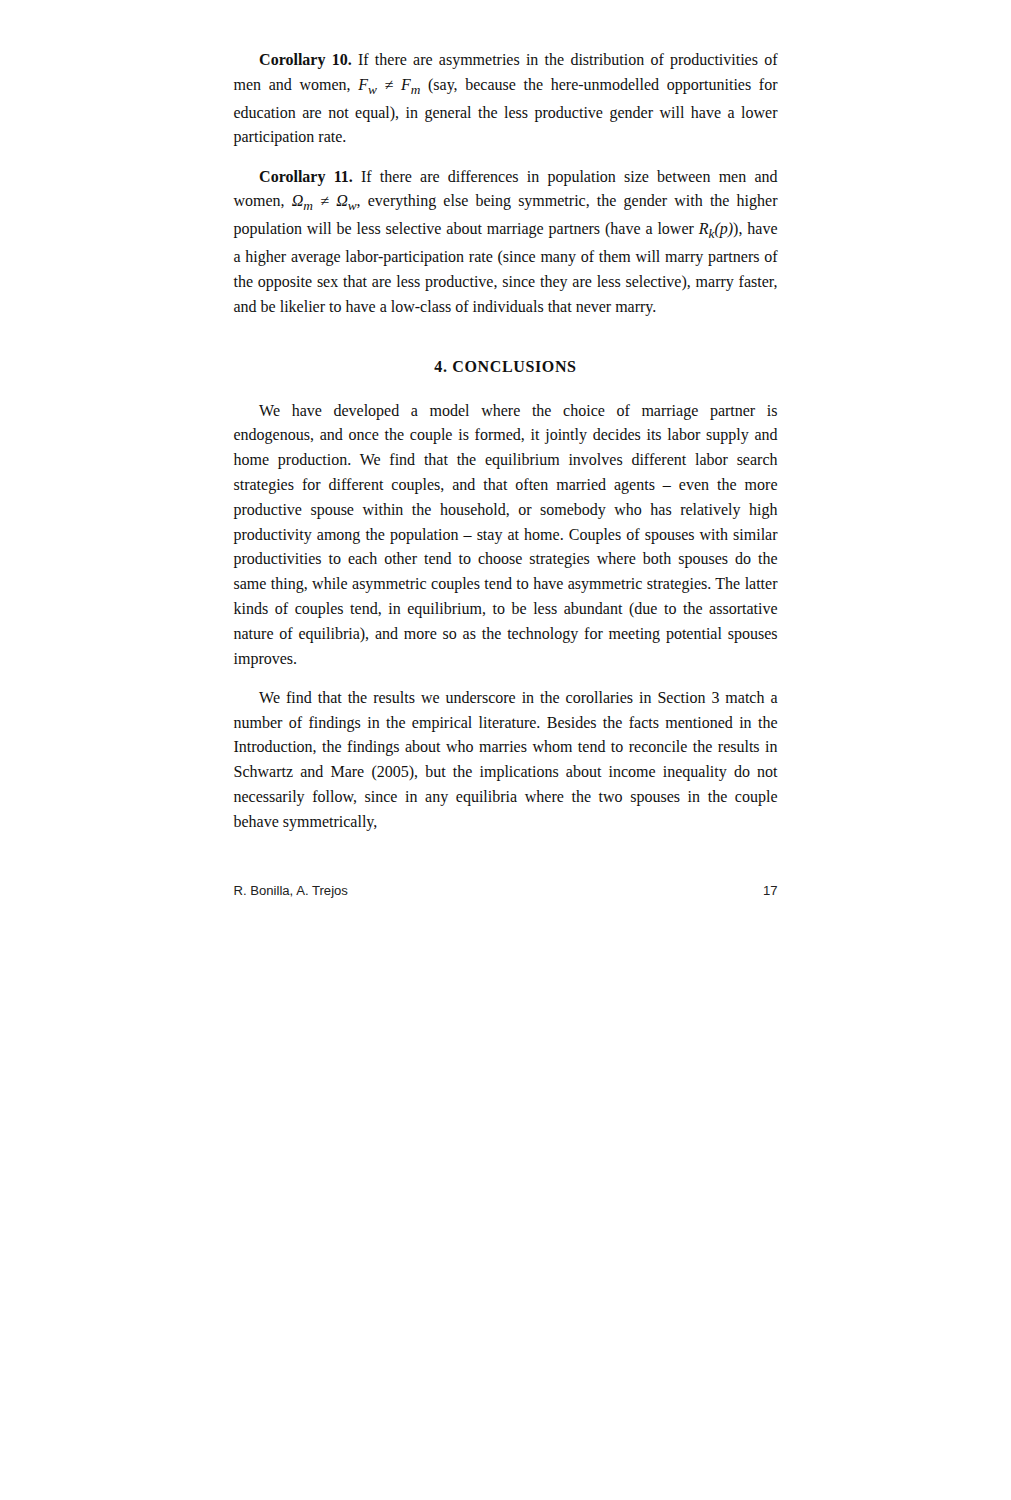Corollary 10. If there are asymmetries in the distribution of productivities of men and women, Fw ≠ Fm (say, because the here-unmodelled opportunities for education are not equal), in general the less productive gender will have a lower participation rate.
Corollary 11. If there are differences in population size between men and women, Ωm ≠ Ωw, everything else being symmetric, the gender with the higher population will be less selective about marriage partners (have a lower Rk(p)), have a higher average labor-participation rate (since many of them will marry partners of the opposite sex that are less productive, since they are less selective), marry faster, and be likelier to have a low-class of individuals that never marry.
4. CONCLUSIONS
We have developed a model where the choice of marriage partner is endogenous, and once the couple is formed, it jointly decides its labor supply and home production. We find that the equilibrium involves different labor search strategies for different couples, and that often married agents – even the more productive spouse within the household, or somebody who has relatively high productivity among the population – stay at home. Couples of spouses with similar productivities to each other tend to choose strategies where both spouses do the same thing, while asymmetric couples tend to have asymmetric strategies. The latter kinds of couples tend, in equilibrium, to be less abundant (due to the assortative nature of equilibria), and more so as the technology for meeting potential spouses improves.
We find that the results we underscore in the corollaries in Section 3 match a number of findings in the empirical literature. Besides the facts mentioned in the Introduction, the findings about who marries whom tend to reconcile the results in Schwartz and Mare (2005), but the implications about income inequality do not necessarily follow, since in any equilibria where the two spouses in the couple behave symmetrically,
R. Bonilla, A. Trejos 17